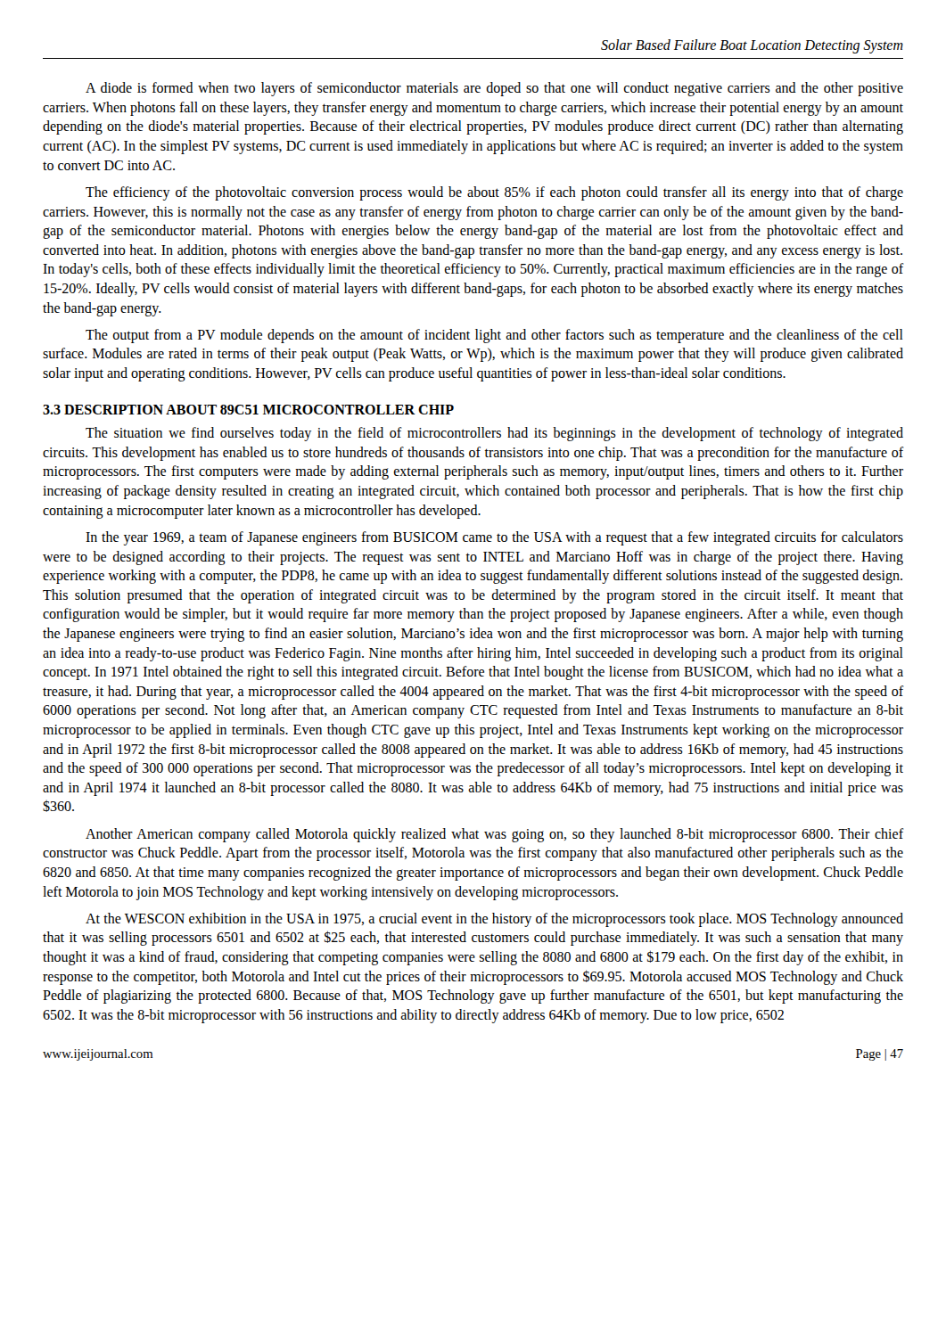Solar Based Failure Boat Location Detecting System
A diode is formed when two layers of semiconductor materials are doped so that one will conduct negative carriers and the other positive carriers. When photons fall on these layers, they transfer energy and momentum to charge carriers, which increase their potential energy by an amount depending on the diode's material properties. Because of their electrical properties, PV modules produce direct current (DC) rather than alternating current (AC). In the simplest PV systems, DC current is used immediately in applications but where AC is required; an inverter is added to the system to convert DC into AC.
The efficiency of the photovoltaic conversion process would be about 85% if each photon could transfer all its energy into that of charge carriers. However, this is normally not the case as any transfer of energy from photon to charge carrier can only be of the amount given by the band-gap of the semiconductor material. Photons with energies below the energy band-gap of the material are lost from the photovoltaic effect and converted into heat. In addition, photons with energies above the band-gap transfer no more than the band-gap energy, and any excess energy is lost. In today's cells, both of these effects individually limit the theoretical efficiency to 50%. Currently, practical maximum efficiencies are in the range of 15-20%. Ideally, PV cells would consist of material layers with different band-gaps, for each photon to be absorbed exactly where its energy matches the band-gap energy.
The output from a PV module depends on the amount of incident light and other factors such as temperature and the cleanliness of the cell surface. Modules are rated in terms of their peak output (Peak Watts, or Wp), which is the maximum power that they will produce given calibrated solar input and operating conditions. However, PV cells can produce useful quantities of power in less-than-ideal solar conditions.
3.3 DESCRIPTION ABOUT 89C51 MICROCONTROLLER CHIP
The situation we find ourselves today in the field of microcontrollers had its beginnings in the development of technology of integrated circuits. This development has enabled us to store hundreds of thousands of transistors into one chip. That was a precondition for the manufacture of microprocessors. The first computers were made by adding external peripherals such as memory, input/output lines, timers and others to it. Further increasing of package density resulted in creating an integrated circuit, which contained both processor and peripherals. That is how the first chip containing a microcomputer later known as a microcontroller has developed.
In the year 1969, a team of Japanese engineers from BUSICOM came to the USA with a request that a few integrated circuits for calculators were to be designed according to their projects. The request was sent to INTEL and Marciano Hoff was in charge of the project there. Having experience working with a computer, the PDP8, he came up with an idea to suggest fundamentally different solutions instead of the suggested design. This solution presumed that the operation of integrated circuit was to be determined by the program stored in the circuit itself. It meant that configuration would be simpler, but it would require far more memory than the project proposed by Japanese engineers. After a while, even though the Japanese engineers were trying to find an easier solution, Marciano’s idea won and the first microprocessor was born. A major help with turning an idea into a ready-to-use product was Federico Fagin. Nine months after hiring him, Intel succeeded in developing such a product from its original concept. In 1971 Intel obtained the right to sell this integrated circuit. Before that Intel bought the license from BUSICOM, which had no idea what a treasure, it had. During that year, a microprocessor called the 4004 appeared on the market. That was the first 4-bit microprocessor with the speed of 6000 operations per second. Not long after that, an American company CTC requested from Intel and Texas Instruments to manufacture an 8-bit microprocessor to be applied in terminals. Even though CTC gave up this project, Intel and Texas Instruments kept working on the microprocessor and in April 1972 the first 8-bit microprocessor called the 8008 appeared on the market. It was able to address 16Kb of memory, had 45 instructions and the speed of 300 000 operations per second. That microprocessor was the predecessor of all today’s microprocessors. Intel kept on developing it and in April 1974 it launched an 8-bit processor called the 8080. It was able to address 64Kb of memory, had 75 instructions and initial price was $360.
Another American company called Motorola quickly realized what was going on, so they launched 8-bit microprocessor 6800. Their chief constructor was Chuck Peddle. Apart from the processor itself, Motorola was the first company that also manufactured other peripherals such as the 6820 and 6850. At that time many companies recognized the greater importance of microprocessors and began their own development. Chuck Peddle left Motorola to join MOS Technology and kept working intensively on developing microprocessors.
At the WESCON exhibition in the USA in 1975, a crucial event in the history of the microprocessors took place. MOS Technology announced that it was selling processors 6501 and 6502 at $25 each, that interested customers could purchase immediately. It was such a sensation that many thought it was a kind of fraud, considering that competing companies were selling the 8080 and 6800 at $179 each. On the first day of the exhibit, in response to the competitor, both Motorola and Intel cut the prices of their microprocessors to $69.95. Motorola accused MOS Technology and Chuck Peddle of plagiarizing the protected 6800. Because of that, MOS Technology gave up further manufacture of the 6501, but kept manufacturing the 6502. It was the 8-bit microprocessor with 56 instructions and ability to directly address 64Kb of memory. Due to low price, 6502
www.ijeijournal.com Page | 47